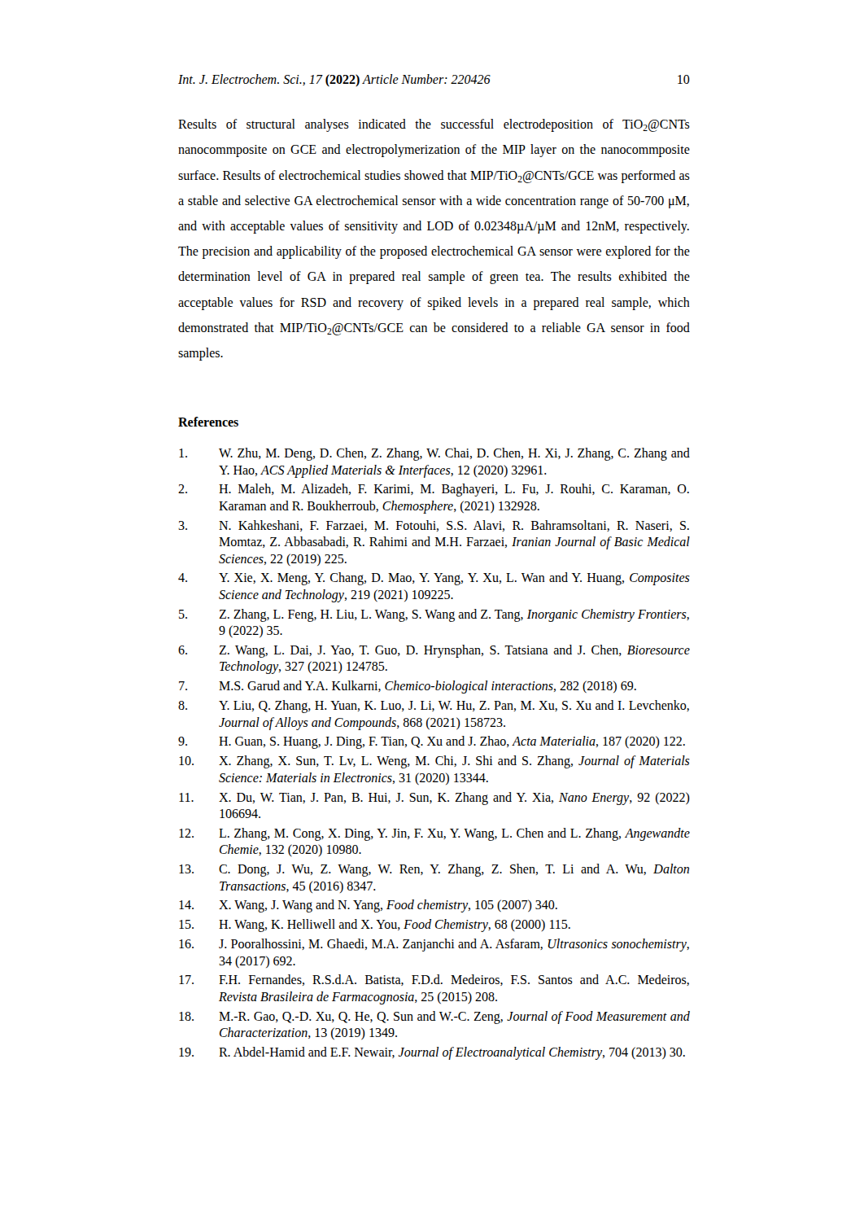Int. J. Electrochem. Sci., 17 (2022) Article Number: 220426
10
Results of structural analyses indicated the successful electrodeposition of TiO2@CNTs nanocommposite on GCE and electropolymerization of the MIP layer on the nanocommposite surface. Results of electrochemical studies showed that MIP/TiO2@CNTs/GCE was performed as a stable and selective GA electrochemical sensor with a wide concentration range of 50-700 μM, and with acceptable values of sensitivity and LOD of 0.02348µA/µM and 12nM, respectively. The precision and applicability of the proposed electrochemical GA sensor were explored for the determination level of GA in prepared real sample of green tea. The results exhibited the acceptable values for RSD and recovery of spiked levels in a prepared real sample, which demonstrated that MIP/TiO2@CNTs/GCE can be considered to a reliable GA sensor in food samples.
References
W. Zhu, M. Deng, D. Chen, Z. Zhang, W. Chai, D. Chen, H. Xi, J. Zhang, C. Zhang and Y. Hao, ACS Applied Materials & Interfaces, 12 (2020) 32961.
H. Maleh, M. Alizadeh, F. Karimi, M. Baghayeri, L. Fu, J. Rouhi, C. Karaman, O. Karaman and R. Boukherroub, Chemosphere, (2021) 132928.
N. Kahkeshani, F. Farzaei, M. Fotouhi, S.S. Alavi, R. Bahramsoltani, R. Naseri, S. Momtaz, Z. Abbasabadi, R. Rahimi and M.H. Farzaei, Iranian Journal of Basic Medical Sciences, 22 (2019) 225.
Y. Xie, X. Meng, Y. Chang, D. Mao, Y. Yang, Y. Xu, L. Wan and Y. Huang, Composites Science and Technology, 219 (2021) 109225.
Z. Zhang, L. Feng, H. Liu, L. Wang, S. Wang and Z. Tang, Inorganic Chemistry Frontiers, 9 (2022) 35.
Z. Wang, L. Dai, J. Yao, T. Guo, D. Hrynsphan, S. Tatsiana and J. Chen, Bioresource Technology, 327 (2021) 124785.
M.S. Garud and Y.A. Kulkarni, Chemico-biological interactions, 282 (2018) 69.
Y. Liu, Q. Zhang, H. Yuan, K. Luo, J. Li, W. Hu, Z. Pan, M. Xu, S. Xu and I. Levchenko, Journal of Alloys and Compounds, 868 (2021) 158723.
H. Guan, S. Huang, J. Ding, F. Tian, Q. Xu and J. Zhao, Acta Materialia, 187 (2020) 122.
X. Zhang, X. Sun, T. Lv, L. Weng, M. Chi, J. Shi and S. Zhang, Journal of Materials Science: Materials in Electronics, 31 (2020) 13344.
X. Du, W. Tian, J. Pan, B. Hui, J. Sun, K. Zhang and Y. Xia, Nano Energy, 92 (2022) 106694.
L. Zhang, M. Cong, X. Ding, Y. Jin, F. Xu, Y. Wang, L. Chen and L. Zhang, Angewandte Chemie, 132 (2020) 10980.
C. Dong, J. Wu, Z. Wang, W. Ren, Y. Zhang, Z. Shen, T. Li and A. Wu, Dalton Transactions, 45 (2016) 8347.
X. Wang, J. Wang and N. Yang, Food chemistry, 105 (2007) 340.
H. Wang, K. Helliwell and X. You, Food Chemistry, 68 (2000) 115.
J. Pooralhossini, M. Ghaedi, M.A. Zanjanchi and A. Asfaram, Ultrasonics sonochemistry, 34 (2017) 692.
F.H. Fernandes, R.S.d.A. Batista, F.D.d. Medeiros, F.S. Santos and A.C. Medeiros, Revista Brasileira de Farmacognosia, 25 (2015) 208.
M.-R. Gao, Q.-D. Xu, Q. He, Q. Sun and W.-C. Zeng, Journal of Food Measurement and Characterization, 13 (2019) 1349.
R. Abdel-Hamid and E.F. Newair, Journal of Electroanalytical Chemistry, 704 (2013) 30.